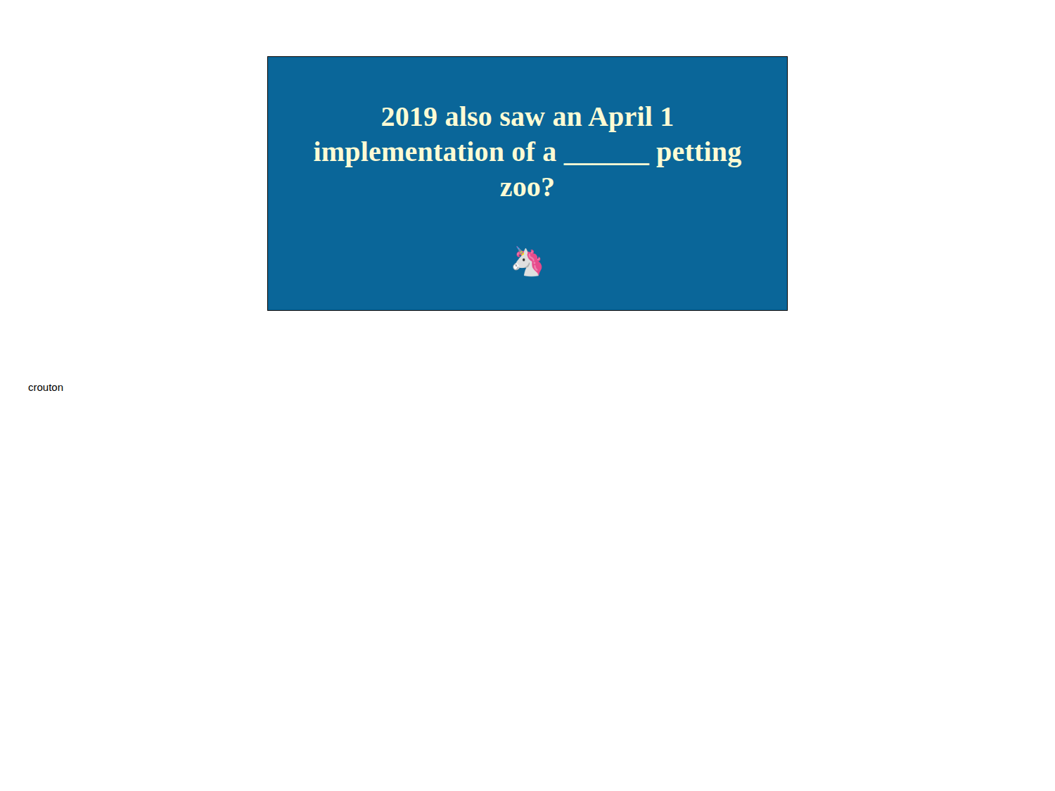2019 also saw an April 1 implementation of a ______ petting zoo?
🦄
crouton